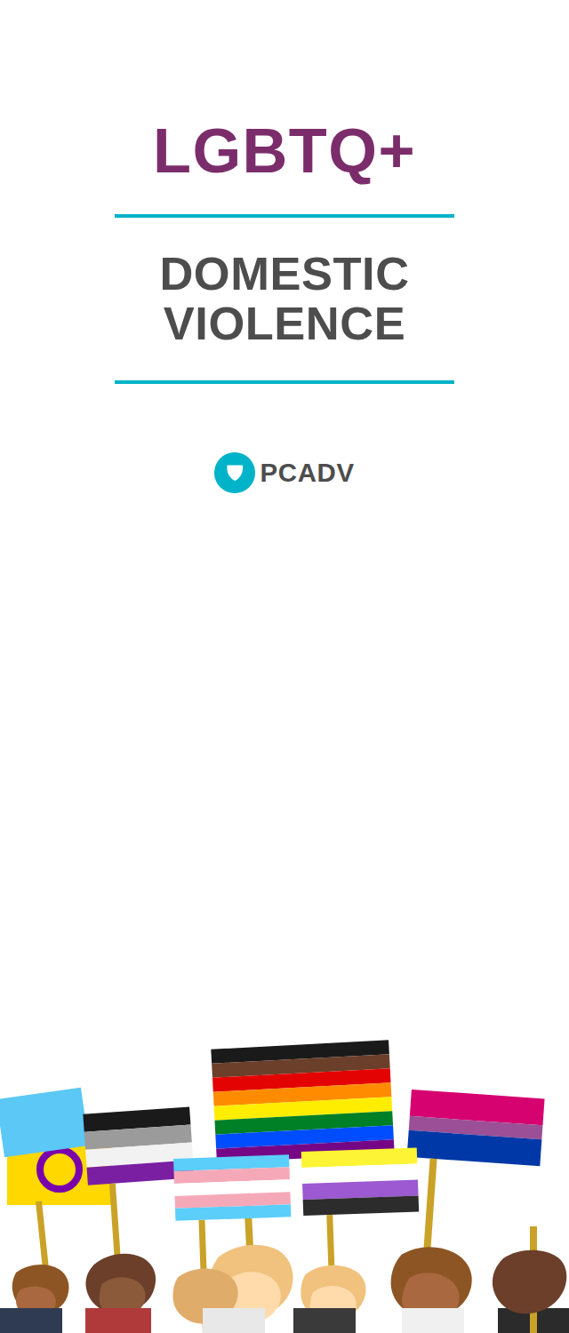LGBTQ+
Domestic
Violence
PCADV
Hands holding pride flags Several raised hands hold small pride flags, including the intersex, asexual, progress rainbow, transgender, bisexual and non-binary flags.
Hands holding a variety of pride flags.